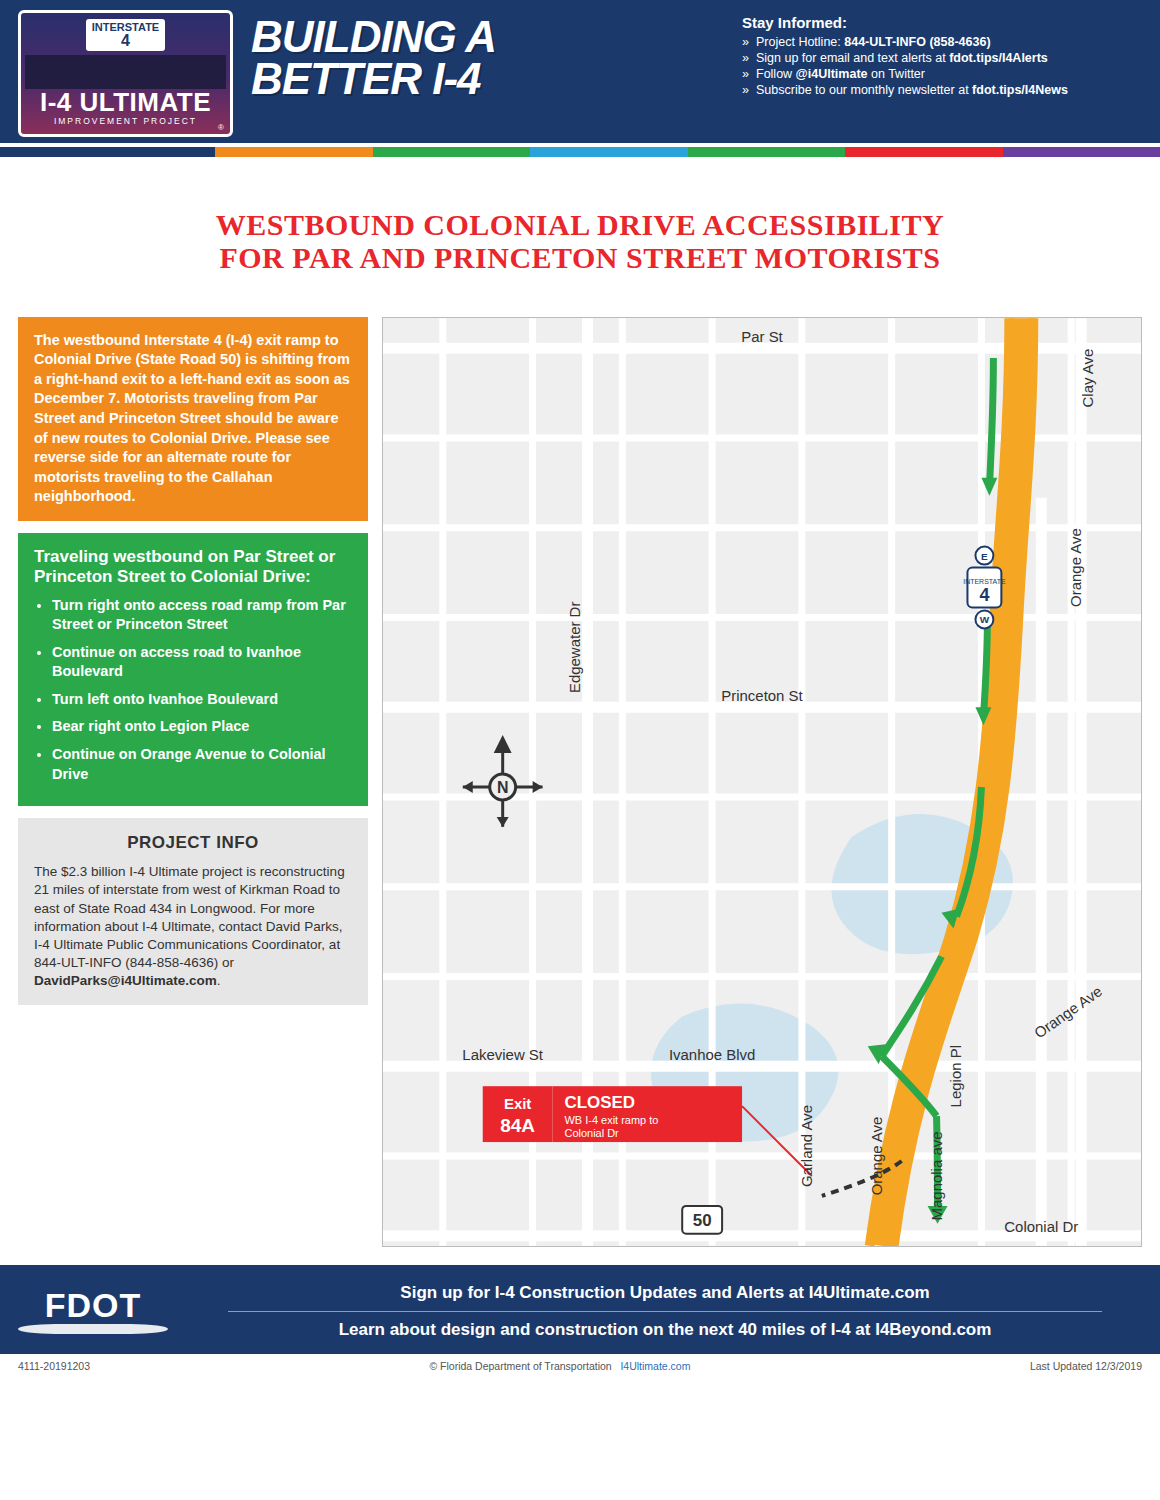INTERSTATE4
I-4 ULTIMATE
IMPROVEMENT PROJECT
®
BUILDING A
BETTER I-4
Stay Informed:
Project Hotline: 844-ULT-INFO (858-4636)
Sign up for email and text alerts at fdot.tips/I4Alerts
Follow @i4Ultimate on Twitter
Subscribe to our monthly newsletter at fdot.tips/I4News
WESTBOUND COLONIAL DRIVE ACCESSIBILITY
FOR PAR AND PRINCETON STREET MOTORISTS
The westbound Interstate 4 (I-4) exit ramp to Colonial Drive (State Road 50) is shifting from a right-hand exit to a left-hand exit as soon as December 7. Motorists traveling from Par Street and Princeton Street should be aware of new routes to Colonial Drive. Please see reverse side for an alternate route for motorists traveling to the Callahan neighborhood.
Traveling westbound on Par Street or Princeton Street to Colonial Drive:
Turn right onto access road ramp from Par Street or Princeton Street
Continue on access road to Ivanhoe Boulevard
Turn left onto Ivanhoe Boulevard
Bear right onto Legion Place
Continue on Orange Avenue to Colonial Drive
PROJECT INFO
The $2.3 billion I-4 Ultimate project is reconstructing 21 miles of interstate from west of Kirkman Road to east of State Road 434 in Longwood. For more information about I-4 Ultimate, contact David Parks, I-4 Ultimate Public Communications Coordinator, at 844-ULT-INFO (844-858-4636) or DavidParks@i4Ultimate.com.
INTERSTATE 4 E W 50 Exit 84A CLOSED WB I-4 exit ramp to Colonial Dr N Par St Princeton St Lakeview St Ivanhoe Blvd Colonial Dr Edgewater Dr Clay Ave Orange Ave Orange Ave Garland Ave Orange Ave Magnolia ave Legion Pl
FDOT
Sign up for I-4 Construction Updates and Alerts at I4Ultimate.com
Learn about design and construction on the next 40 miles of I-4 at I4Beyond.com
4111-20191203 © Florida Department of Transportation I4Ultimate.com Last Updated 12/3/2019